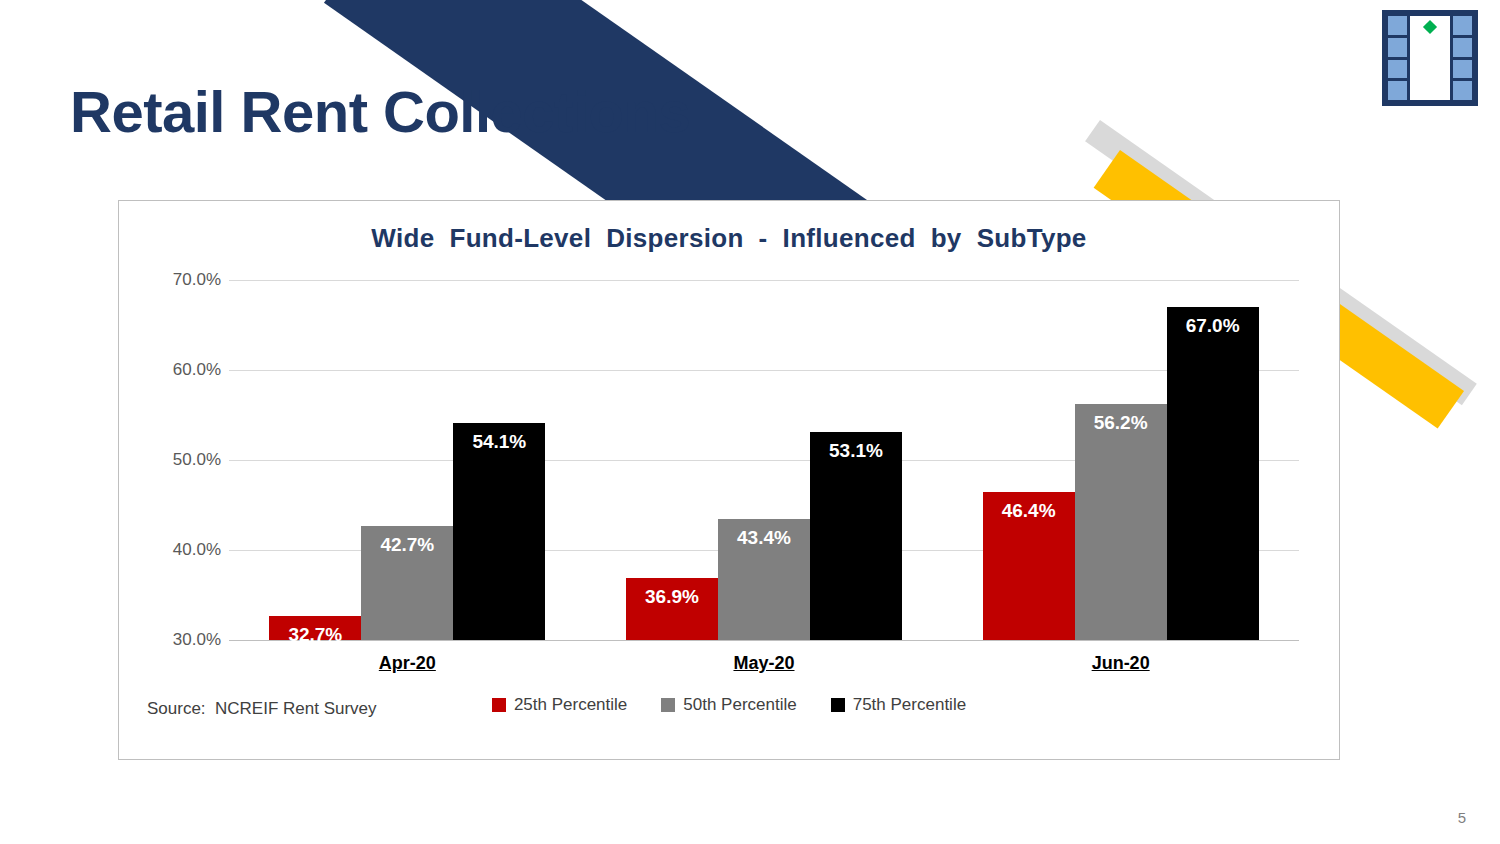Retail Rent Collections
Wide Fund-Level Dispersion - Influenced by SubType
70.0%
60.0%
50.0%
40.0%
30.0%
Apr-20 : 32.7, 42.7, 54.1 (scale: 30% -> 0px, 70% -> 360px)
32.7%
42.7%
54.1%
36.9%
43.4%
53.1%
46.4%
56.2%
67.0%
Apr-20 May-20 Jun-20
25th Percentile
50th Percentile
75th Percentile
Source: NCREIF Rent Survey
5